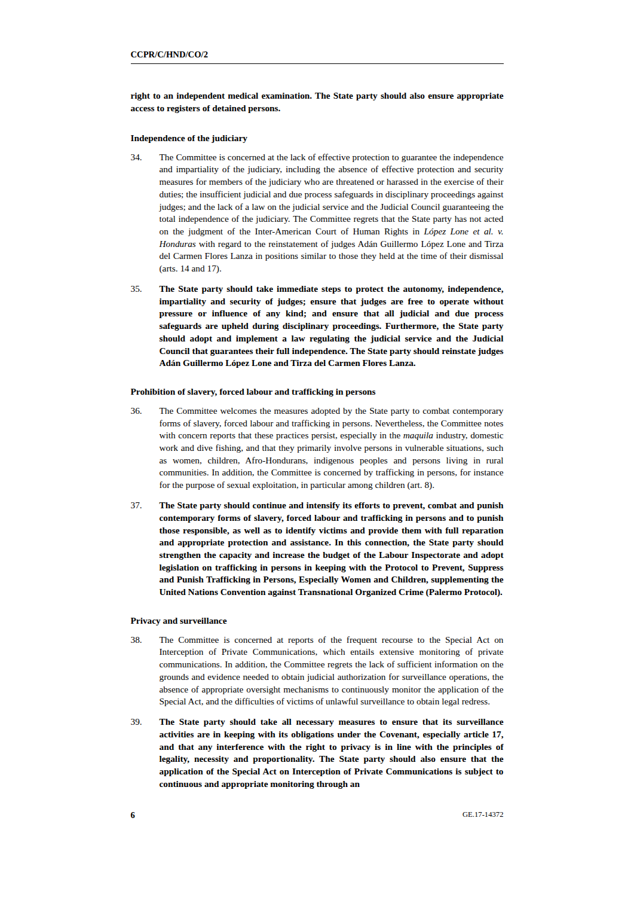CCPR/C/HND/CO/2
right to an independent medical examination. The State party should also ensure appropriate access to registers of detained persons.
Independence of the judiciary
34.
The Committee is concerned at the lack of effective protection to guarantee the independence and impartiality of the judiciary, including the absence of effective protection and security measures for members of the judiciary who are threatened or harassed in the exercise of their duties; the insufficient judicial and due process safeguards in disciplinary proceedings against judges; and the lack of a law on the judicial service and the Judicial Council guaranteeing the total independence of the judiciary. The Committee regrets that the State party has not acted on the judgment of the Inter-American Court of Human Rights in López Lone et al. v. Honduras with regard to the reinstatement of judges Adán Guillermo López Lone and Tirza del Carmen Flores Lanza in positions similar to those they held at the time of their dismissal (arts. 14 and 17).
35.
The State party should take immediate steps to protect the autonomy, independence, impartiality and security of judges; ensure that judges are free to operate without pressure or influence of any kind; and ensure that all judicial and due process safeguards are upheld during disciplinary proceedings. Furthermore, the State party should adopt and implement a law regulating the judicial service and the Judicial Council that guarantees their full independence. The State party should reinstate judges Adán Guillermo López Lone and Tirza del Carmen Flores Lanza.
Prohibition of slavery, forced labour and trafficking in persons
36.
The Committee welcomes the measures adopted by the State party to combat contemporary forms of slavery, forced labour and trafficking in persons. Nevertheless, the Committee notes with concern reports that these practices persist, especially in the maquila industry, domestic work and dive fishing, and that they primarily involve persons in vulnerable situations, such as women, children, Afro-Hondurans, indigenous peoples and persons living in rural communities. In addition, the Committee is concerned by trafficking in persons, for instance for the purpose of sexual exploitation, in particular among children (art. 8).
37.
The State party should continue and intensify its efforts to prevent, combat and punish contemporary forms of slavery, forced labour and trafficking in persons and to punish those responsible, as well as to identify victims and provide them with full reparation and appropriate protection and assistance. In this connection, the State party should strengthen the capacity and increase the budget of the Labour Inspectorate and adopt legislation on trafficking in persons in keeping with the Protocol to Prevent, Suppress and Punish Trafficking in Persons, Especially Women and Children, supplementing the United Nations Convention against Transnational Organized Crime (Palermo Protocol).
Privacy and surveillance
38.
The Committee is concerned at reports of the frequent recourse to the Special Act on Interception of Private Communications, which entails extensive monitoring of private communications. In addition, the Committee regrets the lack of sufficient information on the grounds and evidence needed to obtain judicial authorization for surveillance operations, the absence of appropriate oversight mechanisms to continuously monitor the application of the Special Act, and the difficulties of victims of unlawful surveillance to obtain legal redress.
39.
The State party should take all necessary measures to ensure that its surveillance activities are in keeping with its obligations under the Covenant, especially article 17, and that any interference with the right to privacy is in line with the principles of legality, necessity and proportionality. The State party should also ensure that the application of the Special Act on Interception of Private Communications is subject to continuous and appropriate monitoring through an
6
GE.17-14372